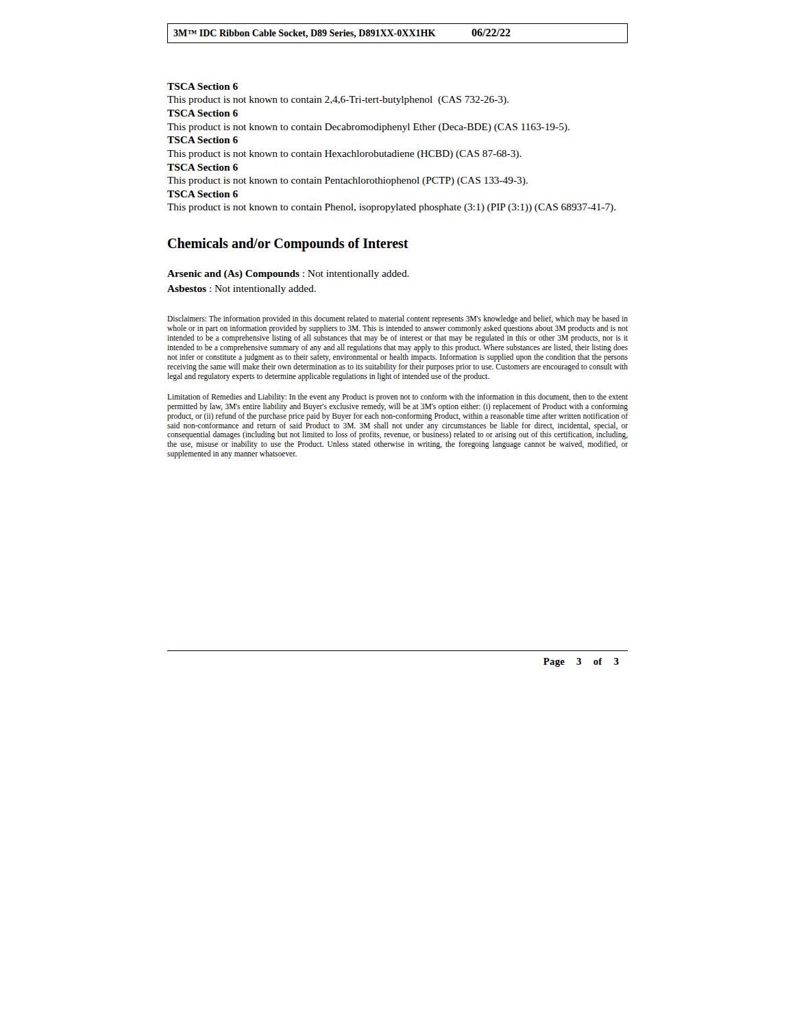3M™ IDC Ribbon Cable Socket, D89 Series, D891XX-0XX1HK 06/22/22
TSCA Section 6
This product is not known to contain 2,4,6-Tri-tert-butylphenol (CAS 732-26-3).
TSCA Section 6
This product is not known to contain Decabromodiphenyl Ether (Deca-BDE) (CAS 1163-19-5).
TSCA Section 6
This product is not known to contain Hexachlorobutadiene (HCBD) (CAS 87-68-3).
TSCA Section 6
This product is not known to contain Pentachlorothiophenol (PCTP) (CAS 133-49-3).
TSCA Section 6
This product is not known to contain Phenol, isopropylated phosphate (3:1) (PIP (3:1)) (CAS 68937-41-7).
Chemicals and/or Compounds of Interest
Arsenic and (As) Compounds : Not intentionally added.
Asbestos : Not intentionally added.
Disclaimers: The information provided in this document related to material content represents 3M's knowledge and belief, which may be based in whole or in part on information provided by suppliers to 3M. This is intended to answer commonly asked questions about 3M products and is not intended to be a comprehensive listing of all substances that may be of interest or that may be regulated in this or other 3M products, nor is it intended to be a comprehensive summary of any and all regulations that may apply to this product. Where substances are listed, their listing does not infer or constitute a judgment as to their safety, environmental or health impacts. Information is supplied upon the condition that the persons receiving the same will make their own determination as to its suitability for their purposes prior to use. Customers are encouraged to consult with legal and regulatory experts to determine applicable regulations in light of intended use of the product.
Limitation of Remedies and Liability: In the event any Product is proven not to conform with the information in this document, then to the extent permitted by law, 3M's entire liability and Buyer's exclusive remedy, will be at 3M's option either: (i) replacement of Product with a conforming product, or (ii) refund of the purchase price paid by Buyer for each non-conforming Product, within a reasonable time after written notification of said non-conformance and return of said Product to 3M. 3M shall not under any circumstances be liable for direct, incidental, special, or consequential damages (including but not limited to loss of profits, revenue, or business) related to or arising out of this certification, including, the use, misuse or inability to use the Product. Unless stated otherwise in writing, the foregoing language cannot be waived, modified, or supplemented in any manner whatsoever.
Page 3 of 3